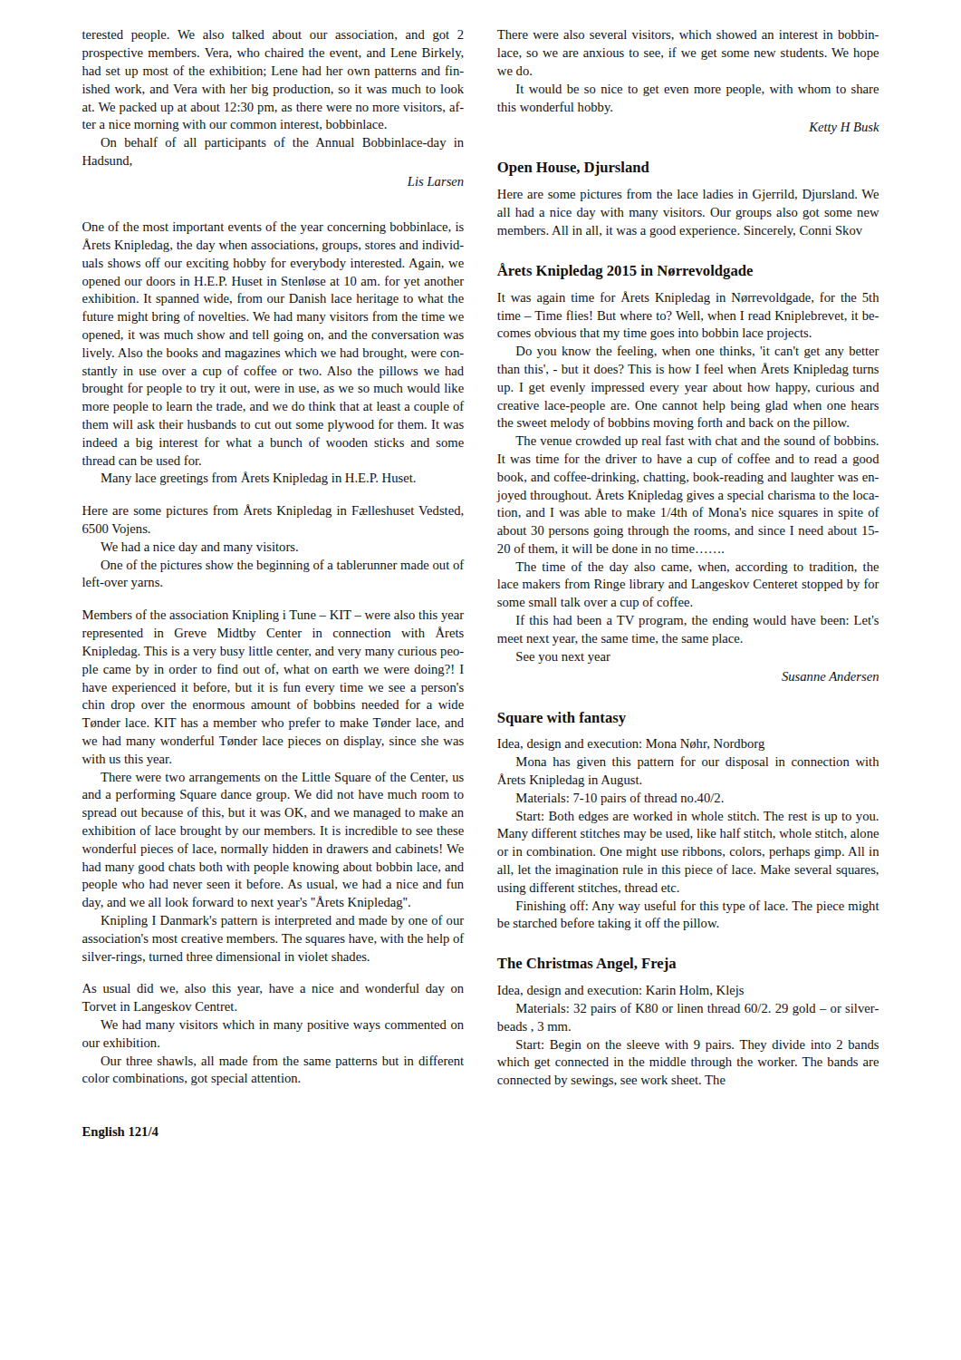terested people. We also talked about our association, and got 2 prospective members. Vera, who chaired the event, and Lene Birkely, had set up most of the exhibition; Lene had her own patterns and finished work, and Vera with her big production, so it was much to look at. We packed up at about 12:30 pm, as there were no more visitors, after a nice morning with our common interest, bobbinlace.
On behalf of all participants of the Annual Bobbinlace-day in Hadsund,
Lis Larsen
One of the most important events of the year concerning bobbinlace, is Årets Knipledag, the day when associations, groups, stores and individuals shows off our exciting hobby for everybody interested. Again, we opened our doors in H.E.P. Huset in Stenløse at 10 am. for yet another exhibition. It spanned wide, from our Danish lace heritage to what the future might bring of novelties. We had many visitors from the time we opened, it was much show and tell going on, and the conversation was lively. Also the books and magazines which we had brought, were constantly in use over a cup of coffee or two. Also the pillows we had brought for people to try it out, were in use, as we so much would like more people to learn the trade, and we do think that at least a couple of them will ask their husbands to cut out some plywood for them. It was indeed a big interest for what a bunch of wooden sticks and some thread can be used for.
Many lace greetings from Årets Knipledag in H.E.P. Huset.
Here are some pictures from Årets Knipledag in Fælleshuset Vedsted, 6500 Vojens.
We had a nice day and many visitors.
One of the pictures show the beginning of a tablerunner made out of left-over yarns.
Members of the association Knipling i Tune – KIT – were also this year represented in Greve Midtby Center in connection with Årets Knipledag. This is a very busy little center, and very many curious people came by in order to find out of, what on earth we were doing?! I have experienced it before, but it is fun every time we see a person's chin drop over the enormous amount of bobbins needed for a wide Tønder lace. KIT has a member who prefer to make Tønder lace, and we had many wonderful Tønder lace pieces on display, since she was with us this year.
There were two arrangements on the Little Square of the Center, us and a performing Square dance group. We did not have much room to spread out because of this, but it was OK, and we managed to make an exhibition of lace brought by our members. It is incredible to see these wonderful pieces of lace, normally hidden in drawers and cabinets! We had many good chats both with people knowing about bobbin lace, and people who had never seen it before. As usual, we had a nice and fun day, and we all look forward to next year's ''Årets Knipledag''.
Knipling I Danmark's pattern is interpreted and made by one of our association's most creative members. The squares have, with the help of silver-rings, turned three dimensional in violet shades.
As usual did we, also this year, have a nice and wonderful day on Torvet in Langeskov Centret.
We had many visitors which in many positive ways commented on our exhibition.
Our three shawls, all made from the same patterns but in different color combinations, got special attention.
There were also several visitors, which showed an interest in bobbinlace, so we are anxious to see, if we get some new students. We hope we do.
It would be so nice to get even more people, with whom to share this wonderful hobby.
Ketty H Busk
Open House, Djursland
Here are some pictures from the lace ladies in Gjerrild, Djursland. We all had a nice day with many visitors. Our groups also got some new members. All in all, it was a good experience. Sincerely, Conni Skov
Årets Knipledag 2015 in Nørrevoldgade
It was again time for Årets Knipledag in Nørrevoldgade, for the 5th time – Time flies! But where to? Well, when I read Kniplebrevet, it becomes obvious that my time goes into bobbin lace projects.
Do you know the feeling, when one thinks, 'it can't get any better than this', - but it does? This is how I feel when Årets Knipledag turns up. I get evenly impressed every year about how happy, curious and creative lace-people are. One cannot help being glad when one hears the sweet melody of bobbins moving forth and back on the pillow.
The venue crowded up real fast with chat and the sound of bobbins. It was time for the driver to have a cup of coffee and to read a good book, and coffee-drinking, chatting, book-reading and laughter was enjoyed throughout. Årets Knipledag gives a special charisma to the location, and I was able to make 1/4th of Mona's nice squares in spite of about 30 persons going through the rooms, and since I need about 15-20 of them, it will be done in no time…….
The time of the day also came, when, according to tradition, the lace makers from Ringe library and Langeskov Centeret stopped by for some small talk over a cup of coffee.
If this had been a TV program, the ending would have been: Let's meet next year, the same time, the same place.
See you next year
Susanne Andersen
Square with fantasy
Idea, design and execution: Mona Nøhr, Nordborg
Mona has given this pattern for our disposal in connection with Årets Knipledag in August.
Materials: 7-10 pairs of thread no.40/2.
Start: Both edges are worked in whole stitch. The rest is up to you. Many different stitches may be used, like half stitch, whole stitch, alone or in combination. One might use ribbons, colors, perhaps gimp. All in all, let the imagination rule in this piece of lace. Make several squares, using different stitches, thread etc.
Finishing off: Any way useful for this type of lace. The piece might be starched before taking it off the pillow.
The Christmas Angel, Freja
Idea, design and execution: Karin Holm, Klejs
Materials: 32 pairs of K80 or linen thread 60/2. 29 gold – or silverbeads , 3 mm.
Start: Begin on the sleeve with 9 pairs. They divide into 2 bands which get connected in the middle through the worker. The bands are connected by sewings, see work sheet. The
English 121/4